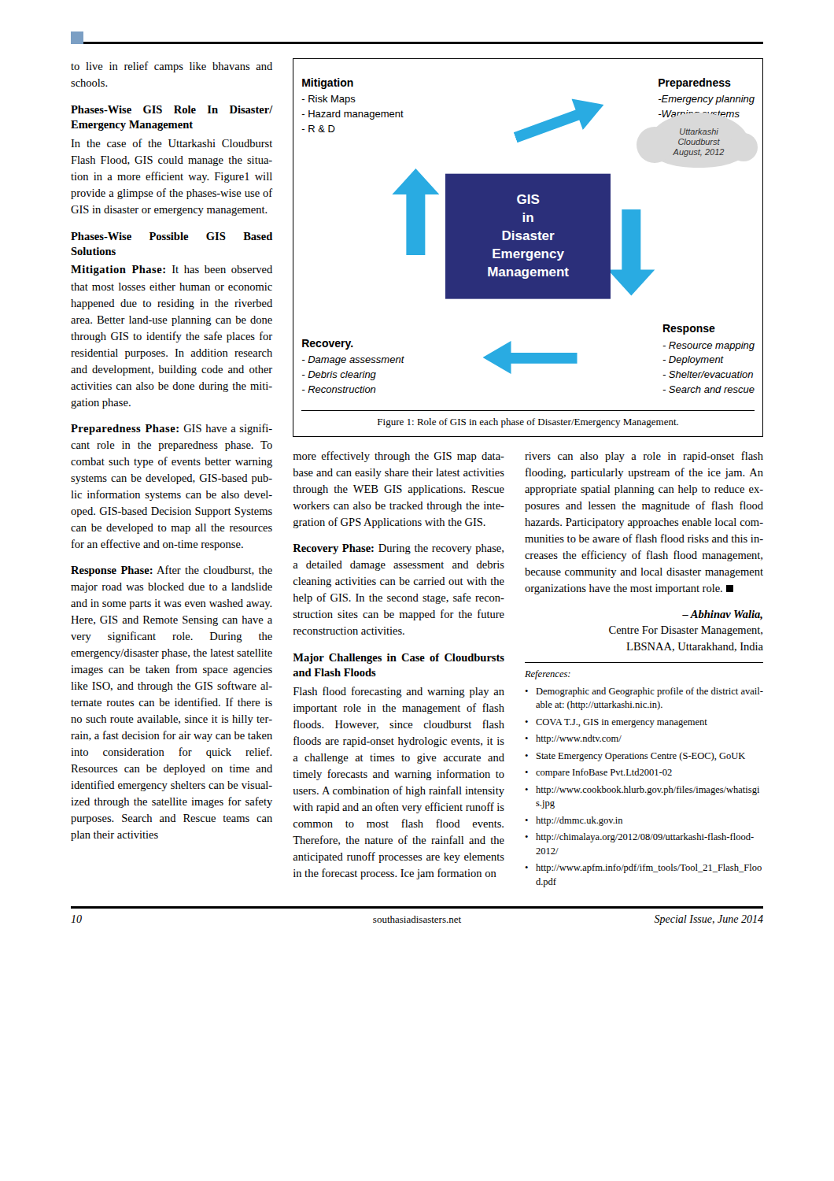to live in relief camps like bhavans and schools.
Phases-Wise GIS Role In Disaster/ Emergency Management
In the case of the Uttarkashi Cloudburst Flash Flood, GIS could manage the situation in a more efficient way. Figure1 will provide a glimpse of the phases-wise use of GIS in disaster or emergency management.
Phases-Wise Possible GIS Based Solutions
Mitigation Phase: It has been observed that most losses either human or economic happened due to residing in the riverbed area. Better land-use planning can be done through GIS to identify the safe places for residential purposes. In addition research and development, building code and other activities can also be done during the mitigation phase.
Preparedness Phase: GIS have a significant role in the preparedness phase. To combat such type of events better warning systems can be developed, GIS-based public information systems can be also developed. GIS-based Decision Support Systems can be developed to map all the resources for an effective and on-time response.
Response Phase: After the cloudburst, the major road was blocked due to a landslide and in some parts it was even washed away. Here, GIS and Remote Sensing can have a very significant role. During the emergency/disaster phase, the latest satellite images can be taken from space agencies like ISO, and through the GIS software alternate routes can be identified. If there is no such route available, since it is hilly terrain, a fast decision for air way can be taken into consideration for quick relief. Resources can be deployed on time and identified emergency shelters can be visualized through the satellite images for safety purposes. Search and Rescue teams can plan their activities
Mitigation
- Risk Maps
- Hazard management
- R & D
Preparedness
-Emergency planning
-Warning systems
-Public
information
Recovery.
- Damage assessment
- Debris clearing
- Reconstruction
Response
- Resource mapping
- Deployment
- Shelter/evacuation
- Search and rescue
Uttarkashi
Cloudburst
August, 2012
GIS
in
Disaster
Emergency
Management
Figure 1: Role of GIS in each phase of Disaster/Emergency Management.
more effectively through the GIS map database and can easily share their latest activities through the WEB GIS applications. Rescue workers can also be tracked through the integration of GPS Applications with the GIS.
Recovery Phase: During the recovery phase, a detailed damage assessment and debris cleaning activities can be carried out with the help of GIS. In the second stage, safe reconstruction sites can be mapped for the future reconstruction activities.
Major Challenges in Case of Cloudbursts and Flash Floods
Flash flood forecasting and warning play an important role in the management of flash floods. However, since cloudburst flash floods are rapid-onset hydrologic events, it is a challenge at times to give accurate and timely forecasts and warning information to users. A combination of high rainfall intensity with rapid and an often very efficient runoff is common to most flash flood events. Therefore, the nature of the rainfall and the anticipated runoff processes are key elements in the forecast process. Ice jam formation on
rivers can also play a role in rapid-onset flash flooding, particularly upstream of the ice jam. An appropriate spatial planning can help to reduce exposures and lessen the magnitude of flash flood hazards. Participatory approaches enable local communities to be aware of flash flood risks and this increases the efficiency of flash flood management, because community and local disaster management organizations have the most important role.
– Abhinav Walia,
Centre For Disaster Management,
LBSNAA, Uttarakhand, India
References:
Demographic and Geographic profile of the district available at: (http://uttarkashi.nic.in).
COVA T.J., GIS in emergency management
http://www.ndtv.com/
State Emergency Operations Centre (S-EOC), GoUK
compare InfoBase Pvt.Ltd2001-02
http://www.cookbook.hlurb.gov.ph/files/images/whatisgis.jpg
http://dmmc.uk.gov.in
http://chimalaya.org/2012/08/09/uttarkashi-flash-flood-2012/
http://www.apfm.info/pdf/ifm_tools/Tool_21_Flash_Flood.pdf
10
southasiadisasters.net
Special Issue, June 2014